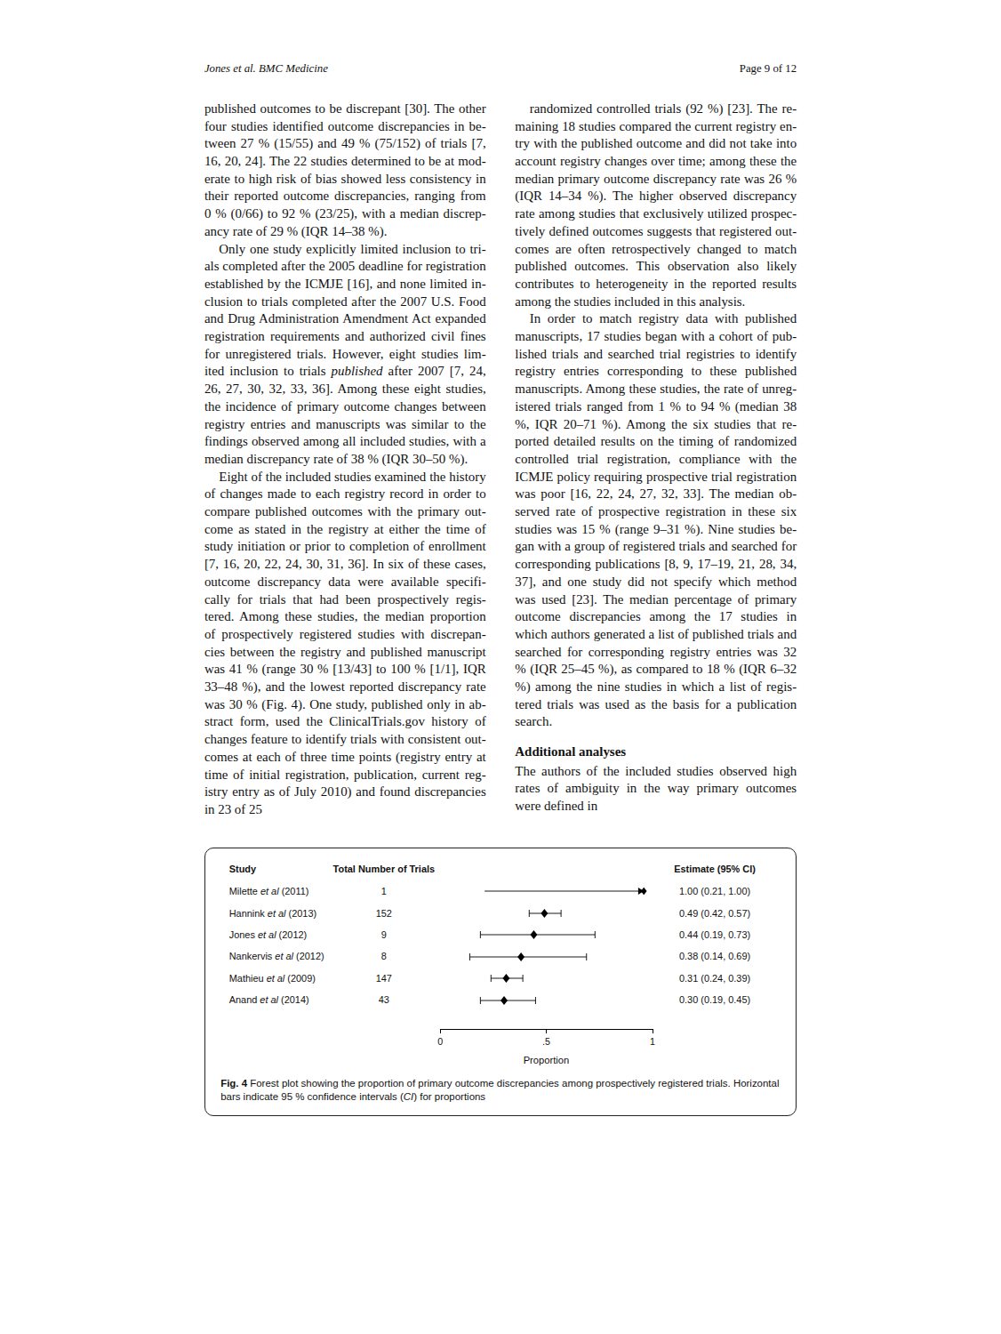Jones et al. BMC Medicine
Page 9 of 12
published outcomes to be discrepant [30]. The other four studies identified outcome discrepancies in between 27 % (15/55) and 49 % (75/152) of trials [7, 16, 20, 24]. The 22 studies determined to be at moderate to high risk of bias showed less consistency in their reported outcome discrepancies, ranging from 0 % (0/66) to 92 % (23/25), with a median discrepancy rate of 29 % (IQR 14–38 %).
Only one study explicitly limited inclusion to trials completed after the 2005 deadline for registration established by the ICMJE [16], and none limited inclusion to trials completed after the 2007 U.S. Food and Drug Administration Amendment Act expanded registration requirements and authorized civil fines for unregistered trials. However, eight studies limited inclusion to trials published after 2007 [7, 24, 26, 27, 30, 32, 33, 36]. Among these eight studies, the incidence of primary outcome changes between registry entries and manuscripts was similar to the findings observed among all included studies, with a median discrepancy rate of 38 % (IQR 30–50 %).
Eight of the included studies examined the history of changes made to each registry record in order to compare published outcomes with the primary outcome as stated in the registry at either the time of study initiation or prior to completion of enrollment [7, 16, 20, 22, 24, 30, 31, 36]. In six of these cases, outcome discrepancy data were available specifically for trials that had been prospectively registered. Among these studies, the median proportion of prospectively registered studies with discrepancies between the registry and published manuscript was 41 % (range 30 % [13/43] to 100 % [1/1], IQR 33–48 %), and the lowest reported discrepancy rate was 30 % (Fig. 4). One study, published only in abstract form, used the ClinicalTrials.gov history of changes feature to identify trials with consistent outcomes at each of three time points (registry entry at time of initial registration, publication, current registry entry as of July 2010) and found discrepancies in 23 of 25
randomized controlled trials (92 %) [23]. The remaining 18 studies compared the current registry entry with the published outcome and did not take into account registry changes over time; among these the median primary outcome discrepancy rate was 26 % (IQR 14–34 %). The higher observed discrepancy rate among studies that exclusively utilized prospectively defined outcomes suggests that registered outcomes are often retrospectively changed to match published outcomes. This observation also likely contributes to heterogeneity in the reported results among the studies included in this analysis.
In order to match registry data with published manuscripts, 17 studies began with a cohort of published trials and searched trial registries to identify registry entries corresponding to these published manuscripts. Among these studies, the rate of unregistered trials ranged from 1 % to 94 % (median 38 %, IQR 20–71 %). Among the six studies that reported detailed results on the timing of randomized controlled trial registration, compliance with the ICMJE policy requiring prospective trial registration was poor [16, 22, 24, 27, 32, 33]. The median observed rate of prospective registration in these six studies was 15 % (range 9–31 %). Nine studies began with a group of registered trials and searched for corresponding publications [8, 9, 17–19, 21, 28, 34, 37], and one study did not specify which method was used [23]. The median percentage of primary outcome discrepancies among the 17 studies in which authors generated a list of published trials and searched for corresponding registry entries was 32 % (IQR 25–45 %), as compared to 18 % (IQR 6–32 %) among the nine studies in which a list of registered trials was used as the basis for a publication search.
Additional analyses
The authors of the included studies observed high rates of ambiguity in the way primary outcomes were defined in
| Study | Total Number of Trials | | Estimate (95% CI) |
| --- | --- | --- | --- |
| Milette et al (2011) | 1 | | 1.00 (0.21, 1.00) |
| Hannink et al (2013) | 152 | | 0.49 (0.42, 0.57) |
| Jones et al (2012) | 9 | | 0.44 (0.19, 0.73) |
| Nankervis et al (2012) | 8 | | 0.38 (0.14, 0.69) |
| Mathieu et al (2009) | 147 | | 0.31 (0.24, 0.39) |
| Anand et al (2014) | 43 | | 0.30 (0.19, 0.45) |
| | 0 .5 1 Proportion | |
Fig. 4 Forest plot showing the proportion of primary outcome discrepancies among prospectively registered trials. Horizontal bars indicate 95 % confidence intervals (CI) for proportions